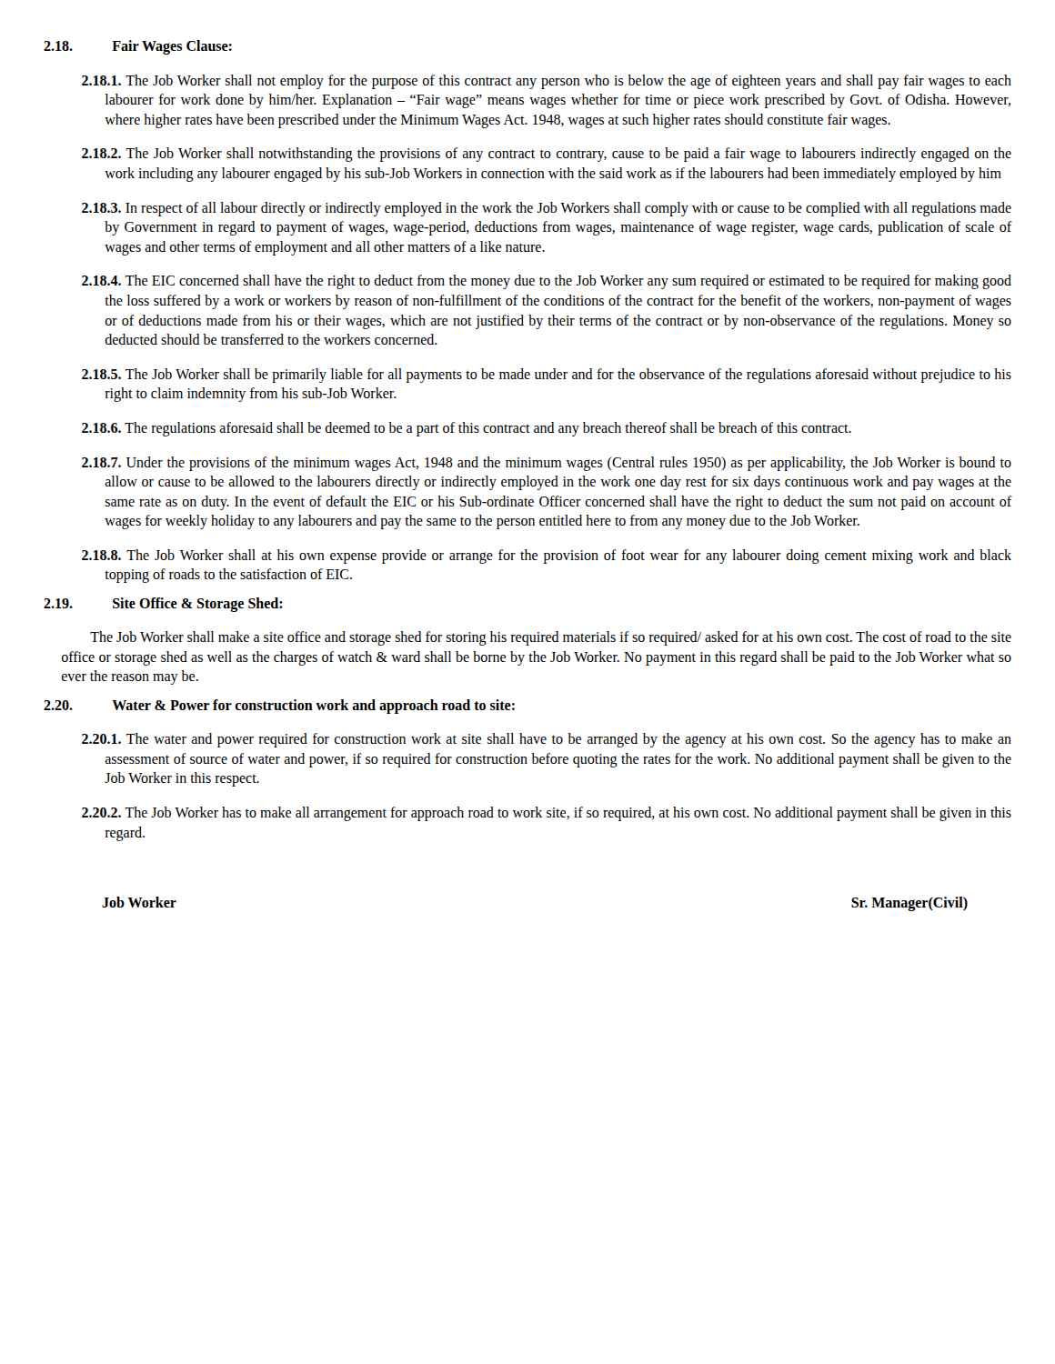2.18. Fair Wages Clause:
2.18.1. The Job Worker shall not employ for the purpose of this contract any person who is below the age of eighteen years and shall pay fair wages to each labourer for work done by him/her. Explanation – “Fair wage” means wages whether for time or piece work prescribed by Govt. of Odisha. However, where higher rates have been prescribed under the Minimum Wages Act. 1948, wages at such higher rates should constitute fair wages.
2.18.2. The Job Worker shall notwithstanding the provisions of any contract to contrary, cause to be paid a fair wage to labourers indirectly engaged on the work including any labourer engaged by his sub-Job Workers in connection with the said work as if the labourers had been immediately employed by him
2.18.3. In respect of all labour directly or indirectly employed in the work the Job Workers shall comply with or cause to be complied with all regulations made by Government in regard to payment of wages, wage-period, deductions from wages, maintenance of wage register, wage cards, publication of scale of wages and other terms of employment and all other matters of a like nature.
2.18.4. The EIC concerned shall have the right to deduct from the money due to the Job Worker any sum required or estimated to be required for making good the loss suffered by a work or workers by reason of non-fulfillment of the conditions of the contract for the benefit of the workers, non-payment of wages or of deductions made from his or their wages, which are not justified by their terms of the contract or by non-observance of the regulations. Money so deducted should be transferred to the workers concerned.
2.18.5. The Job Worker shall be primarily liable for all payments to be made under and for the observance of the regulations aforesaid without prejudice to his right to claim indemnity from his sub-Job Worker.
2.18.6. The regulations aforesaid shall be deemed to be a part of this contract and any breach thereof shall be breach of this contract.
2.18.7. Under the provisions of the minimum wages Act, 1948 and the minimum wages (Central rules 1950) as per applicability, the Job Worker is bound to allow or cause to be allowed to the labourers directly or indirectly employed in the work one day rest for six days continuous work and pay wages at the same rate as on duty. In the event of default the EIC or his Sub-ordinate Officer concerned shall have the right to deduct the sum not paid on account of wages for weekly holiday to any labourers and pay the same to the person entitled here to from any money due to the Job Worker.
2.18.8. The Job Worker shall at his own expense provide or arrange for the provision of foot wear for any labourer doing cement mixing work and black topping of roads to the satisfaction of EIC.
2.19. Site Office & Storage Shed:
The Job Worker shall make a site office and storage shed for storing his required materials if so required/ asked for at his own cost. The cost of road to the site office or storage shed as well as the charges of watch & ward shall be borne by the Job Worker. No payment in this regard shall be paid to the Job Worker what so ever the reason may be.
2.20. Water & Power for construction work and approach road to site:
2.20.1. The water and power required for construction work at site shall have to be arranged by the agency at his own cost. So the agency has to make an assessment of source of water and power, if so required for construction before quoting the rates for the work. No additional payment shall be given to the Job Worker in this respect.
2.20.2. The Job Worker has to make all arrangement for approach road to work site, if so required, at his own cost. No additional payment shall be given in this regard.
Job Worker Sr. Manager(Civil)